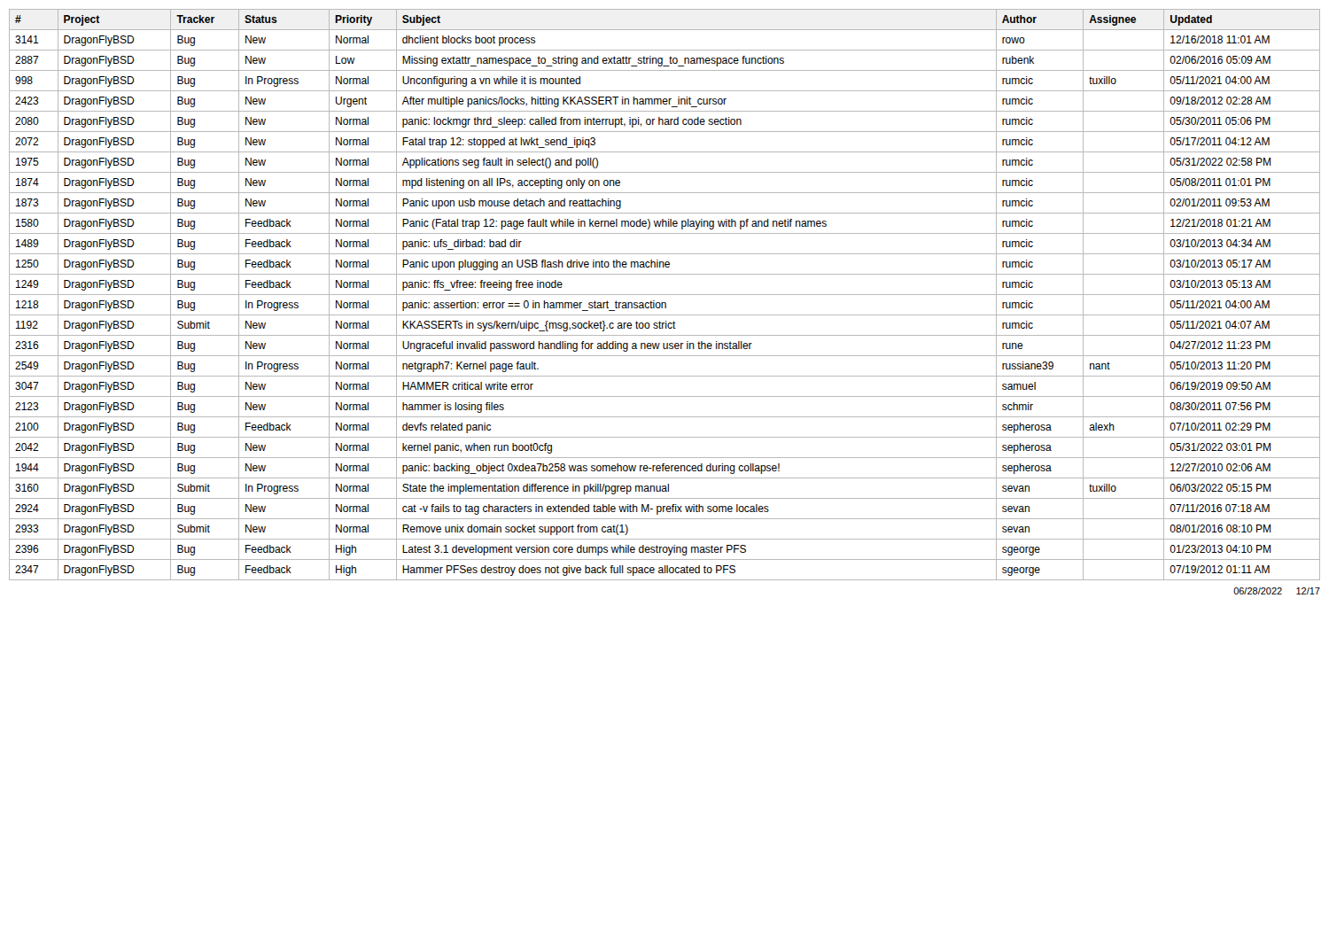| # | Project | Tracker | Status | Priority | Subject | Author | Assignee | Updated |
| --- | --- | --- | --- | --- | --- | --- | --- | --- |
| 3141 | DragonFlyBSD | Bug | New | Normal | dhclient blocks boot process | rowo | | 12/16/2018 11:01 AM |
| 2887 | DragonFlyBSD | Bug | New | Low | Missing extattr_namespace_to_string and extattr_string_to_namespace functions | rubenk | | 02/06/2016 05:09 AM |
| 998 | DragonFlyBSD | Bug | In Progress | Normal | Unconfiguring a vn while it is mounted | rumcic | tuxillo | 05/11/2021 04:00 AM |
| 2423 | DragonFlyBSD | Bug | New | Urgent | After multiple panics/locks, hitting KKASSERT in hammer_init_cursor | rumcic | | 09/18/2012 02:28 AM |
| 2080 | DragonFlyBSD | Bug | New | Normal | panic: lockmgr thrd_sleep: called from interrupt, ipi, or hard code section | rumcic | | 05/30/2011 05:06 PM |
| 2072 | DragonFlyBSD | Bug | New | Normal | Fatal trap 12: stopped at lwkt_send_ipiq3 | rumcic | | 05/17/2011 04:12 AM |
| 1975 | DragonFlyBSD | Bug | New | Normal | Applications seg fault in select() and poll() | rumcic | | 05/31/2022 02:58 PM |
| 1874 | DragonFlyBSD | Bug | New | Normal | mpd listening on all IPs, accepting only on one | rumcic | | 05/08/2011 01:01 PM |
| 1873 | DragonFlyBSD | Bug | New | Normal | Panic upon usb mouse detach and reattaching | rumcic | | 02/01/2011 09:53 AM |
| 1580 | DragonFlyBSD | Bug | Feedback | Normal | Panic (Fatal trap 12: page fault while in kernel mode) while playing with pf and netif names | rumcic | | 12/21/2018 01:21 AM |
| 1489 | DragonFlyBSD | Bug | Feedback | Normal | panic: ufs_dirbad: bad dir | rumcic | | 03/10/2013 04:34 AM |
| 1250 | DragonFlyBSD | Bug | Feedback | Normal | Panic upon plugging an USB flash drive into the machine | rumcic | | 03/10/2013 05:17 AM |
| 1249 | DragonFlyBSD | Bug | Feedback | Normal | panic: ffs_vfree: freeing free inode | rumcic | | 03/10/2013 05:13 AM |
| 1218 | DragonFlyBSD | Bug | In Progress | Normal | panic: assertion: error == 0 in hammer_start_transaction | rumcic | | 05/11/2021 04:00 AM |
| 1192 | DragonFlyBSD | Submit | New | Normal | KKASSERTs in sys/kern/uipc_{msg,socket}.c are too strict | rumcic | | 05/11/2021 04:07 AM |
| 2316 | DragonFlyBSD | Bug | New | Normal | Ungraceful invalid password handling for adding a new user in the installer | rune | | 04/27/2012 11:23 PM |
| 2549 | DragonFlyBSD | Bug | In Progress | Normal | netgraph7: Kernel page fault. | russiane39 | nant | 05/10/2013 11:20 PM |
| 3047 | DragonFlyBSD | Bug | New | Normal | HAMMER critical write error | samuel | | 06/19/2019 09:50 AM |
| 2123 | DragonFlyBSD | Bug | New | Normal | hammer is losing files | schmir | | 08/30/2011 07:56 PM |
| 2100 | DragonFlyBSD | Bug | Feedback | Normal | devfs related panic | sepherosa | alexh | 07/10/2011 02:29 PM |
| 2042 | DragonFlyBSD | Bug | New | Normal | kernel panic, when run boot0cfg | sepherosa | | 05/31/2022 03:01 PM |
| 1944 | DragonFlyBSD | Bug | New | Normal | panic: backing_object 0xdea7b258 was somehow re-referenced during collapse! | sepherosa | | 12/27/2010 02:06 AM |
| 3160 | DragonFlyBSD | Submit | In Progress | Normal | State the implementation difference in pkill/pgrep manual | sevan | tuxillo | 06/03/2022 05:15 PM |
| 2924 | DragonFlyBSD | Bug | New | Normal | cat -v fails to tag characters in extended table with M- prefix with some locales | sevan | | 07/11/2016 07:18 AM |
| 2933 | DragonFlyBSD | Submit | New | Normal | Remove unix domain socket support from cat(1) | sevan | | 08/01/2016 08:10 PM |
| 2396 | DragonFlyBSD | Bug | Feedback | High | Latest 3.1 development version core dumps while destroying master PFS | sgeorge | | 01/23/2013 04:10 PM |
| 2347 | DragonFlyBSD | Bug | Feedback | High | Hammer PFSes destroy does not give back full space allocated to PFS | sgeorge | | 07/19/2012 01:11 AM |
06/28/2022 12/17